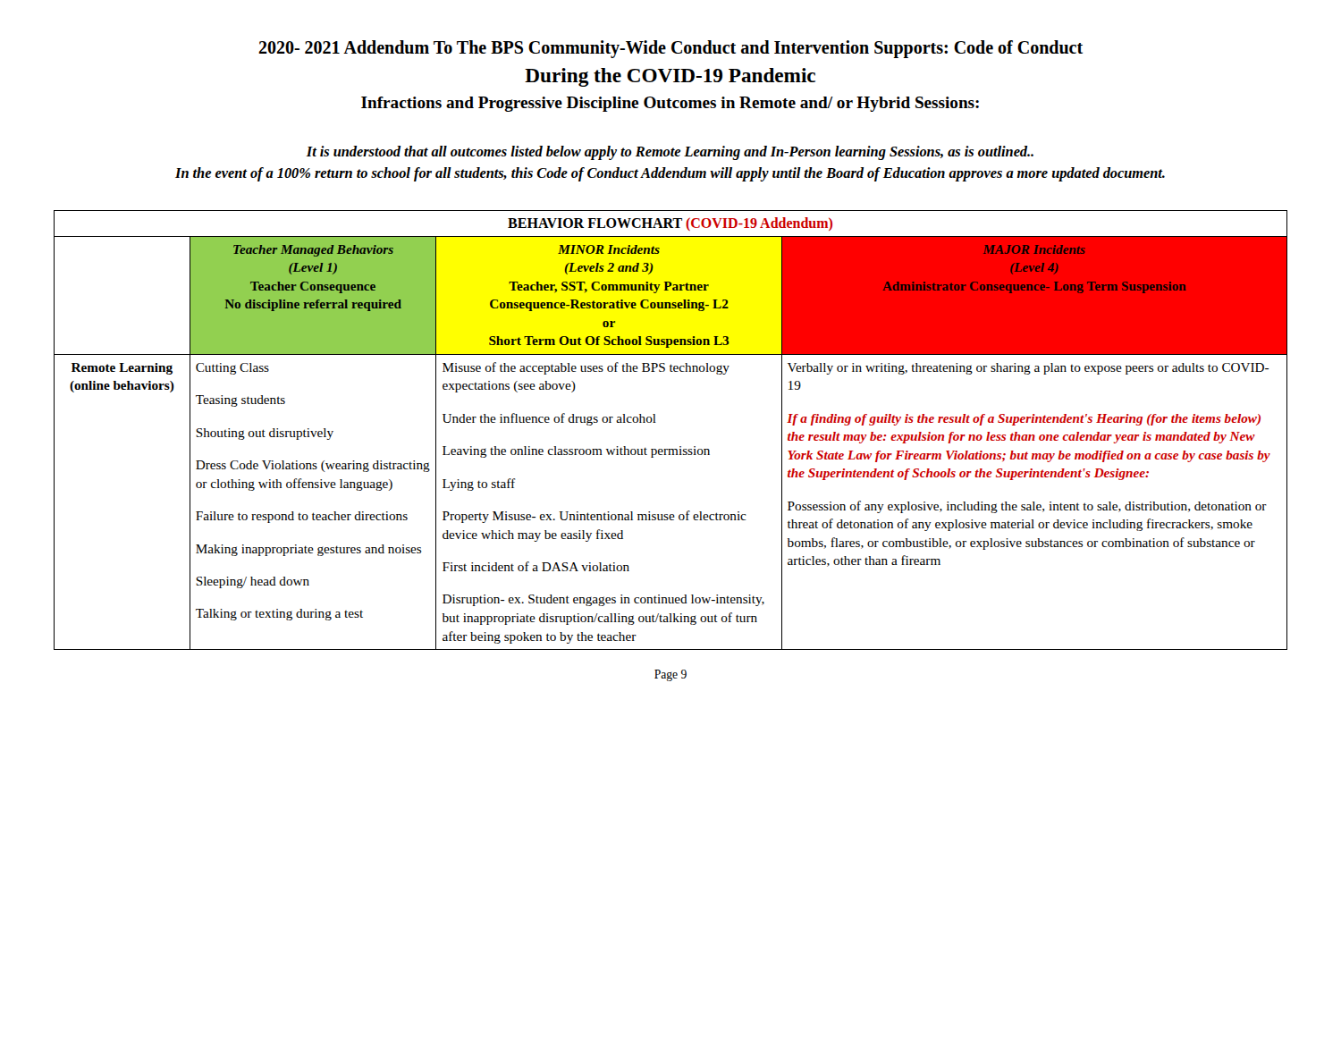2020- 2021 Addendum To The BPS Community-Wide Conduct and Intervention Supports: Code of Conduct
During the COVID-19 Pandemic
Infractions and Progressive Discipline Outcomes in Remote and/ or Hybrid Sessions:
It is understood that all outcomes listed below apply to Remote Learning and In-Person learning Sessions, as is outlined..
In the event of a 100% return to school for all students, this Code of Conduct Addendum will apply until the Board of Education approves a more updated document.
| BEHAVIOR FLOWCHART (COVID-19 Addendum) |
| | Teacher Managed Behaviors (Level 1) Teacher Consequence No discipline referral required | MINOR Incidents (Levels 2 and 3) Teacher, SST, Community Partner Consequence-Restorative Counseling- L2 or Short Term Out Of School Suspension L3 | MAJOR Incidents (Level 4) Administrator Consequence- Long Term Suspension |
| Remote Learning (online behaviors) | Cutting Class Teasing students Shouting out disruptively Dress Code Violations (wearing distracting or clothing with offensive language) Failure to respond to teacher directions Making inappropriate gestures and noises Sleeping/ head down Talking or texting during a test | Misuse of the acceptable uses of the BPS technology expectations (see above) Under the influence of drugs or alcohol Leaving the online classroom without permission Lying to staff Property Misuse- ex. Unintentional misuse of electronic device which may be easily fixed First incident of a DASA violation Disruption- ex. Student engages in continued low-intensity, but inappropriate disruption/calling out/talking out of turn after being spoken to by the teacher | Verbally or in writing, threatening or sharing a plan to expose peers or adults to COVID-19 If a finding of guilty is the result of a Superintendent's Hearing (for the items below) the result may be: expulsion for no less than one calendar year is mandated by New York State Law for Firearm Violations; but may be modified on a case by case basis by the Superintendent of Schools or the Superintendent's Designee: Possession of any explosive, including the sale, intent to sale, distribution, detonation or threat of detonation of any explosive material or device including firecrackers, smoke bombs, flares, or combustible, or explosive substances or combination of substance or articles, other than a firearm |
Page 9